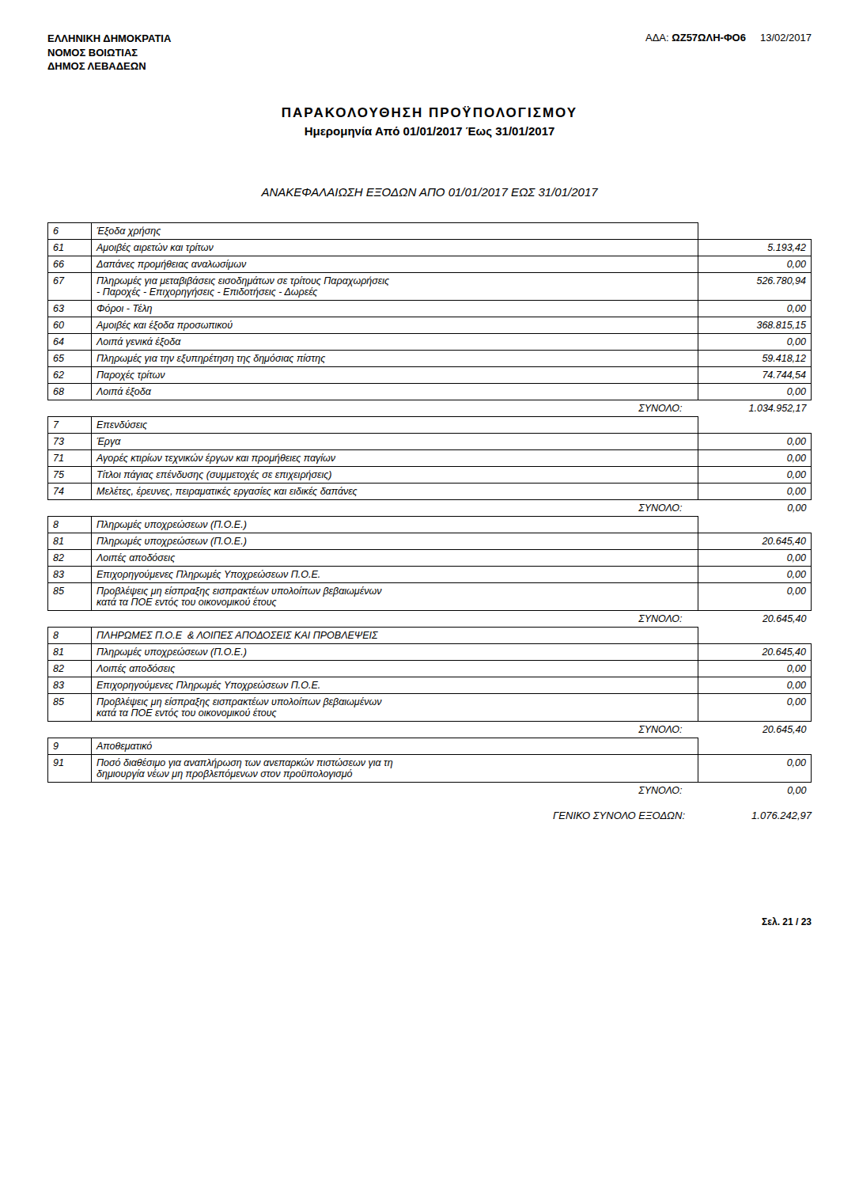ΕΛΛΗΝΙΚΗ ΔΗΜΟΚΡΑΤΙΑ
ΝΟΜΟΣ ΒΟΙΩΤΙΑΣ
ΔΗΜΟΣ ΛΕΒΑΔΕΩΝ
ΑΔΑ: ΩΖ57ΩΛΗ-ΦΟ613/02/2017
ΠΑΡΑΚΟΛΟΥΘΗΣΗ ΠΡΟΫΠΟΛΟΓΙΣΜΟΥ
Ημερομηνία Από 01/01/2017 Έως 31/01/2017
ΑΝΑΚΕΦΑΛΑΙΩΣΗ ΕΞΟΔΩΝ ΑΠΟ 01/01/2017 ΕΩΣ 31/01/2017
| 6 | Έξοδα χρήσης | |
| 61 | Αμοιβές αιρετών και τρίτων | 5.193,42 |
| 66 | Δαπάνες προμήθειας αναλωσίμων | 0,00 |
| 67 | Πληρωμές για μεταβιβάσεις εισοδημάτων σε τρίτους Παραχωρήσεις - Παροχές - Επιχορηγήσεις - Επιδοτήσεις - Δωρεές | 526.780,94 |
| 63 | Φόροι - Τέλη | 0,00 |
| 60 | Αμοιβές και έξοδα προσωπικού | 368.815,15 |
| 64 | Λοιπά γενικά έξοδα | 0,00 |
| 65 | Πληρωμές για την εξυπηρέτηση της δημόσιας πίστης | 59.418,12 |
| 62 | Παροχές τρίτων | 74.744,54 |
| 68 | Λοιπά έξοδα | 0,00 |
| | ΣΥΝΟΛΟ: | 1.034.952,17 |
| 7 | Επενδύσεις | |
| 73 | Έργα | 0,00 |
| 71 | Αγορές κτιρίων τεχνικών έργων και προμήθειες παγίων | 0,00 |
| 75 | Τίτλοι πάγιας επένδυσης (συμμετοχές σε επιχειρήσεις) | 0,00 |
| 74 | Μελέτες, έρευνες, πειραματικές εργασίες και ειδικές δαπάνες | 0,00 |
| | ΣΥΝΟΛΟ: | 0,00 |
| 8 | Πληρωμές υποχρεώσεων (Π.Ο.Ε.) | |
| 81 | Πληρωμές υποχρεώσεων (Π.Ο.Ε.) | 20.645,40 |
| 82 | Λοιπές αποδόσεις | 0,00 |
| 83 | Επιχορηγούμενες Πληρωμές Υποχρεώσεων Π.Ο.Ε. | 0,00 |
| 85 | Προβλέψεις μη είσπραξης εισπρακτέων υπολοίπων βεβαιωμένων κατά τα ΠΟΕ εντός του οικονομικού έτους | 0,00 |
| | ΣΥΝΟΛΟ: | 20.645,40 |
| 8 | ΠΛΗΡΩΜΕΣ Π.Ο.Ε & ΛΟΙΠΕΣ ΑΠΟΔΟΣΕΙΣ ΚΑΙ ΠΡΟΒΛΕΨΕΙΣ | |
| 81 | Πληρωμές υποχρεώσεων (Π.Ο.Ε.) | 20.645,40 |
| 82 | Λοιπές αποδόσεις | 0,00 |
| 83 | Επιχορηγούμενες Πληρωμές Υποχρεώσεων Π.Ο.Ε. | 0,00 |
| 85 | Προβλέψεις μη είσπραξης εισπρακτέων υπολοίπων βεβαιωμένων κατά τα ΠΟΕ εντός του οικονομικού έτους | 0,00 |
| | ΣΥΝΟΛΟ: | 20.645,40 |
| 9 | Αποθεματικό | |
| 91 | Ποσό διαθέσιμο για αναπλήρωση των ανεπαρκών πιστώσεων για τη δημιουργία νέων μη προβλεπόμενων στον προϋπολογισμό | 0,00 |
| | ΣΥΝΟΛΟ: | 0,00 |
ΓΕΝΙΚΟ ΣΥΝΟΛΟ ΕΞΟΔΩΝ:
1.076.242,97
Σελ. 21 / 23